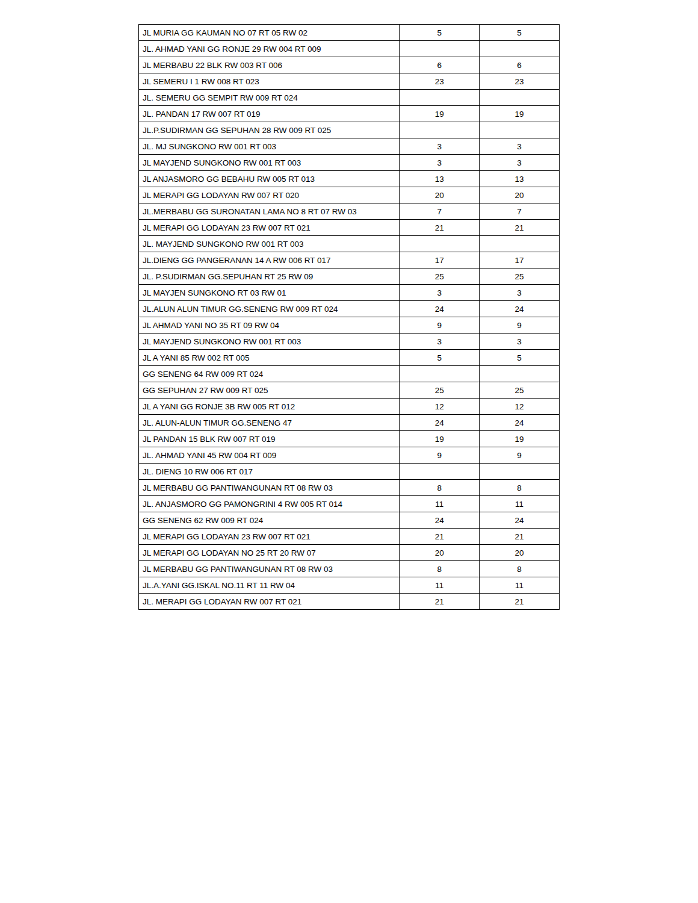| JL MURIA GG KAUMAN NO 07 RT 05 RW 02 | 5 | 5 |
| JL. AHMAD YANI GG RONJE 29 RW 004 RT 009 | | |
| JL MERBABU 22 BLK RW 003 RT 006 | 6 | 6 |
| JL SEMERU I 1 RW 008 RT 023 | 23 | 23 |
| JL. SEMERU GG SEMPIT RW 009 RT 024 | | |
| JL. PANDAN 17 RW 007 RT 019 | 19 | 19 |
| JL.P.SUDIRMAN GG SEPUHAN 28 RW 009 RT 025 | | |
| JL. MJ SUNGKONO RW 001 RT 003 | 3 | 3 |
| JL MAYJEND SUNGKONO RW 001 RT 003 | 3 | 3 |
| JL ANJASMORO GG BEBAHU RW 005 RT 013 | 13 | 13 |
| JL MERAPI GG LODAYAN RW 007 RT 020 | 20 | 20 |
| JL.MERBABU GG SURONATAN LAMA NO 8 RT 07 RW 03 | 7 | 7 |
| JL MERAPI GG LODAYAN 23 RW 007 RT 021 | 21 | 21 |
| JL. MAYJEND SUNGKONO RW 001 RT 003 | | |
| JL.DIENG GG PANGERANAN 14 A RW 006 RT 017 | 17 | 17 |
| JL. P.SUDIRMAN GG.SEPUHAN RT 25 RW 09 | 25 | 25 |
| JL MAYJEN SUNGKONO RT 03 RW 01 | 3 | 3 |
| JL.ALUN ALUN TIMUR GG.SENENG RW 009 RT 024 | 24 | 24 |
| JL AHMAD YANI NO 35 RT 09 RW 04 | 9 | 9 |
| JL MAYJEND SUNGKONO RW 001 RT 003 | 3 | 3 |
| JL A YANI 85 RW 002 RT 005 | 5 | 5 |
| GG SENENG 64 RW 009 RT 024 | | |
| GG SEPUHAN 27 RW 009 RT 025 | 25 | 25 |
| JL A YANI GG RONJE 3B RW 005 RT 012 | 12 | 12 |
| JL. ALUN-ALUN TIMUR GG.SENENG 47 | 24 | 24 |
| JL PANDAN 15 BLK RW 007 RT 019 | 19 | 19 |
| JL. AHMAD YANI 45 RW 004 RT 009 | 9 | 9 |
| JL. DIENG 10 RW 006 RT 017 | | |
| JL MERBABU GG PANTIWANGUNAN RT 08 RW 03 | 8 | 8 |
| JL. ANJASMORO GG PAMONGRINI 4 RW 005 RT 014 | 11 | 11 |
| GG SENENG 62 RW 009 RT 024 | 24 | 24 |
| JL MERAPI GG LODAYAN 23 RW 007 RT 021 | 21 | 21 |
| JL MERAPI GG LODAYAN NO 25 RT 20 RW 07 | 20 | 20 |
| JL MERBABU GG PANTIWANGUNAN RT 08 RW 03 | 8 | 8 |
| JL.A.YANI GG.ISKAL NO.11 RT 11 RW 04 | 11 | 11 |
| JL. MERAPI GG LODAYAN RW 007 RT 021 | 21 | 21 |